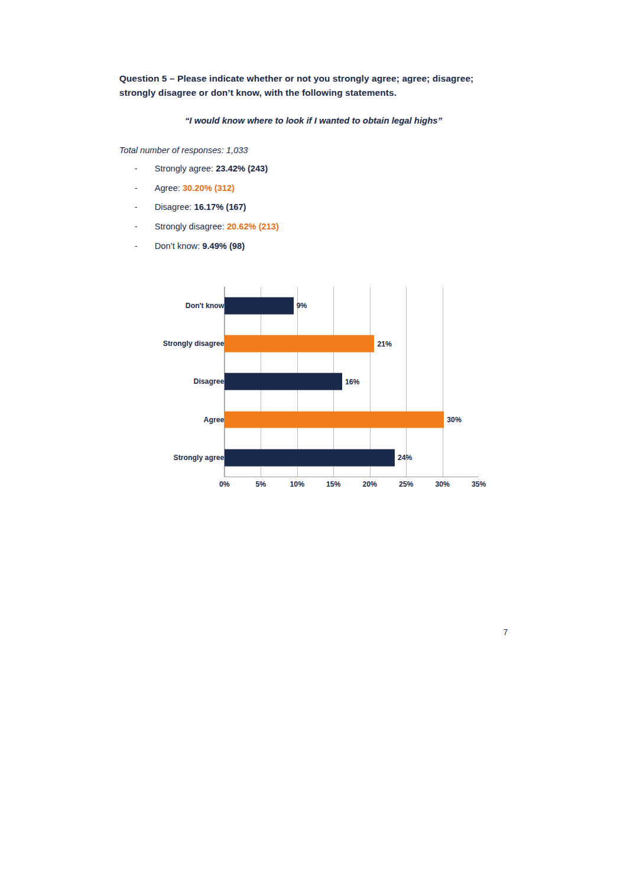Question 5 – Please indicate whether or not you strongly agree; agree; disagree; strongly disagree or don’t know, with the following statements.
“I would know where to look if I wanted to obtain legal highs”
Total number of responses: 1,033
Strongly agree: 23.42% (243)
Agree: 30.20% (312)
Disagree: 16.17% (167)
Strongly disagree: 20.62% (213)
Don’t know: 9.49% (98)
| Don't know | 9% |
| Strongly disagree | 21% |
| Disagree | 16% |
| Agree | 30% |
| Strongly agree | 24% |
| | 0% 5% 10% 15% 20% 25% 30% 35% |
7